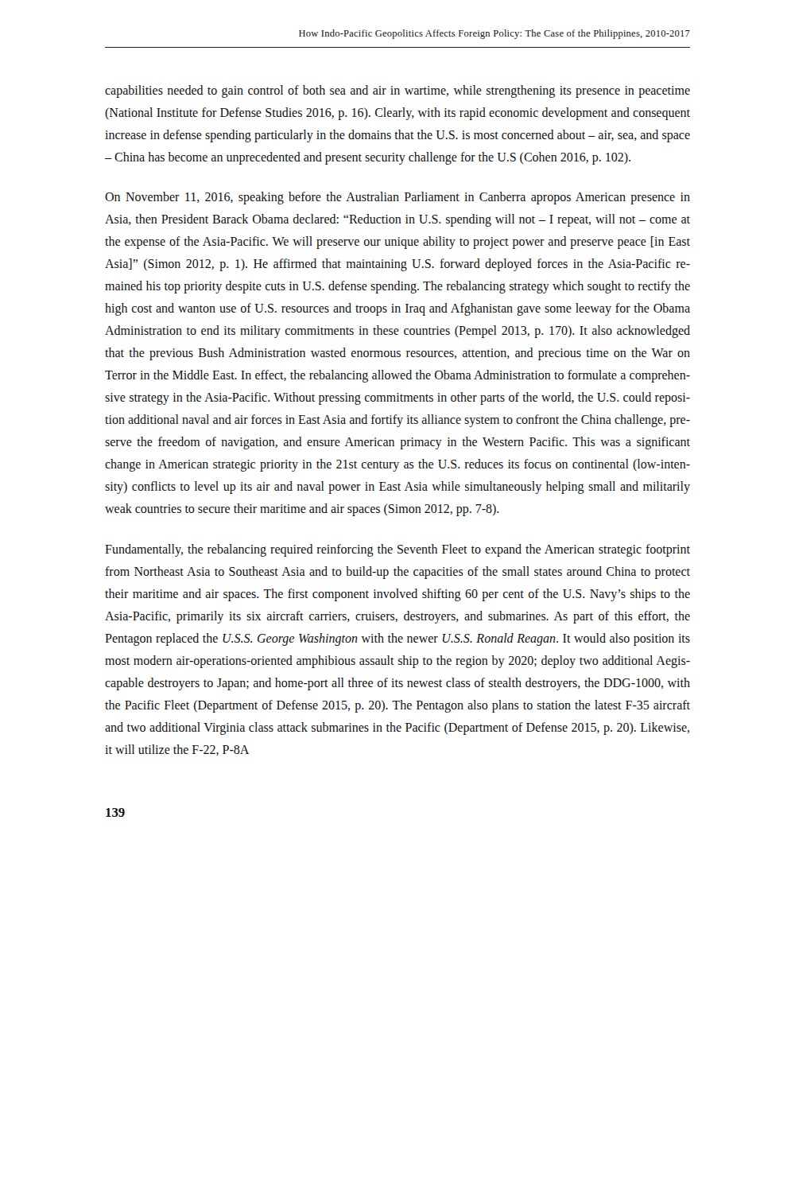How Indo-Pacific Geopolitics Affects Foreign Policy: The Case of the Philippines, 2010-2017
capabilities needed to gain control of both sea and air in wartime, while strengthening its presence in peacetime (National Institute for Defense Studies 2016, p. 16). Clearly, with its rapid economic development and consequent increase in defense spending particularly in the domains that the U.S. is most concerned about – air, sea, and space – China has become an unprecedented and present security challenge for the U.S (Cohen 2016, p. 102).
On November 11, 2016, speaking before the Australian Parliament in Canberra apropos American presence in Asia, then President Barack Obama declared: “Reduction in U.S. spending will not – I repeat, will not – come at the expense of the Asia-Pacific. We will preserve our unique ability to project power and preserve peace [in East Asia]” (Simon 2012, p. 1). He affirmed that maintaining U.S. forward deployed forces in the Asia-Pacific remained his top priority despite cuts in U.S. defense spending. The rebalancing strategy which sought to rectify the high cost and wanton use of U.S. resources and troops in Iraq and Afghanistan gave some leeway for the Obama Administration to end its military commitments in these countries (Pempel 2013, p. 170). It also acknowledged that the previous Bush Administration wasted enormous resources, attention, and precious time on the War on Terror in the Middle East. In effect, the rebalancing allowed the Obama Administration to formulate a comprehensive strategy in the Asia-Pacific. Without pressing commitments in other parts of the world, the U.S. could reposition additional naval and air forces in East Asia and fortify its alliance system to confront the China challenge, preserve the freedom of navigation, and ensure American primacy in the Western Pacific. This was a significant change in American strategic priority in the 21st century as the U.S. reduces its focus on continental (low-intensity) conflicts to level up its air and naval power in East Asia while simultaneously helping small and militarily weak countries to secure their maritime and air spaces (Simon 2012, pp. 7-8).
Fundamentally, the rebalancing required reinforcing the Seventh Fleet to expand the American strategic footprint from Northeast Asia to Southeast Asia and to build-up the capacities of the small states around China to protect their maritime and air spaces. The first component involved shifting 60 per cent of the U.S. Navy’s ships to the Asia-Pacific, primarily its six aircraft carriers, cruisers, destroyers, and submarines. As part of this effort, the Pentagon replaced the U.S.S. George Washington with the newer U.S.S. Ronald Reagan. It would also position its most modern air-operations-oriented amphibious assault ship to the region by 2020; deploy two additional Aegis-capable destroyers to Japan; and home-port all three of its newest class of stealth destroyers, the DDG-1000, with the Pacific Fleet (Department of Defense 2015, p. 20). The Pentagon also plans to station the latest F-35 aircraft and two additional Virginia class attack submarines in the Pacific (Department of Defense 2015, p. 20). Likewise, it will utilize the F-22, P-8A
139